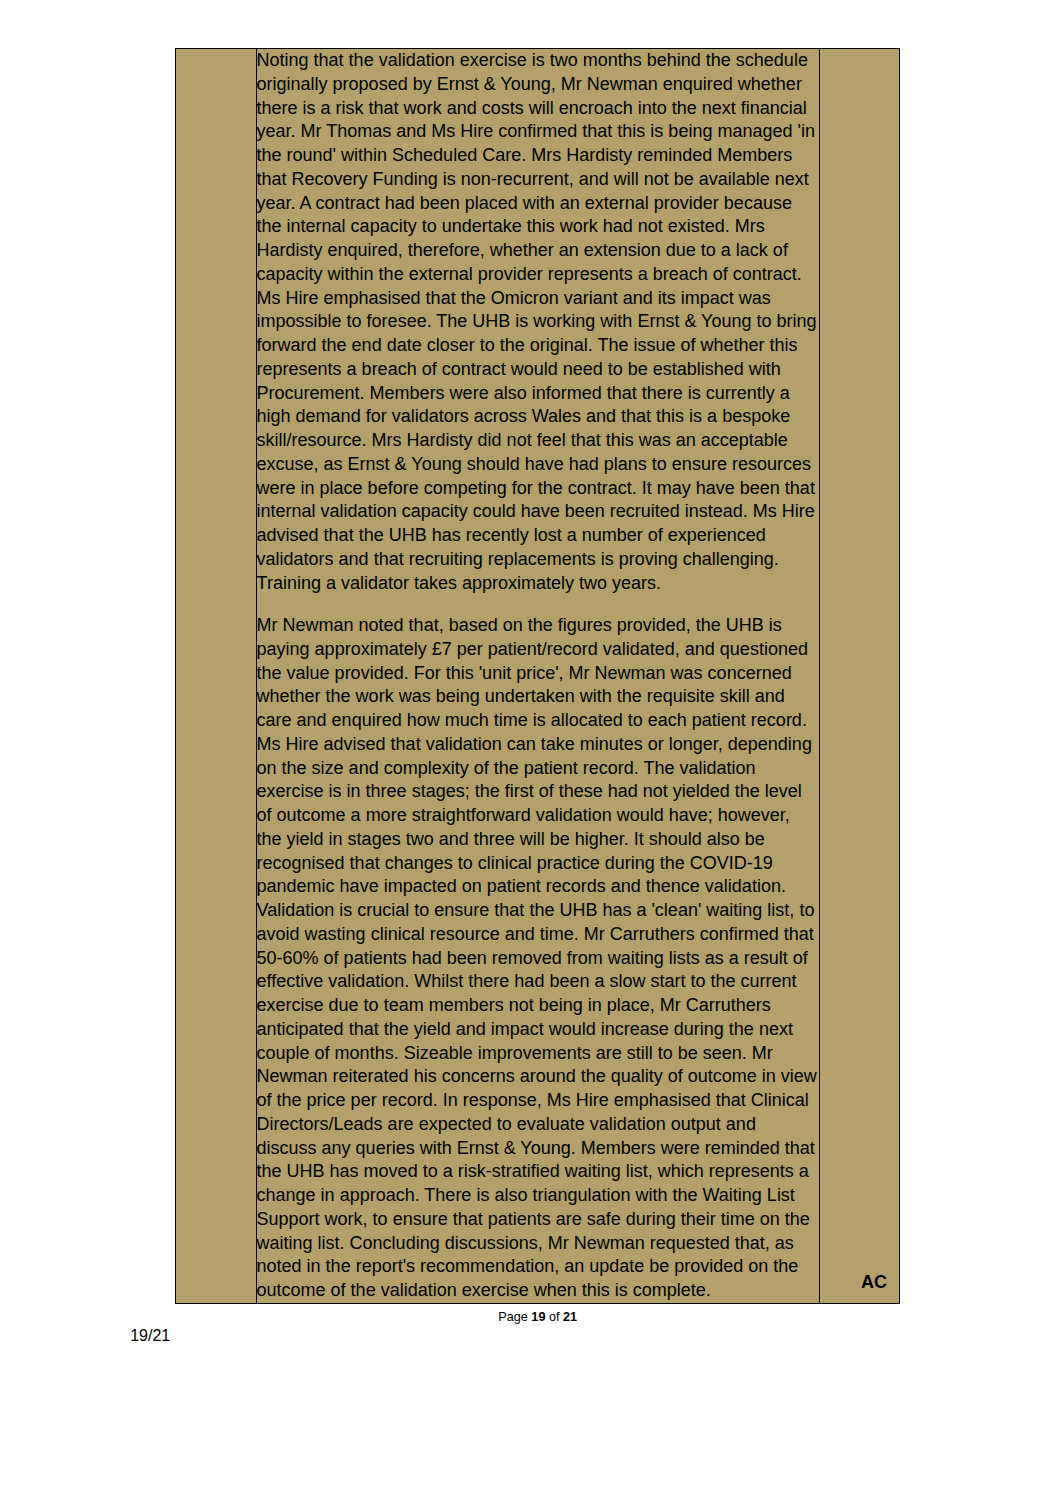| | Noting that the validation exercise is two months behind the schedule originally proposed by Ernst & Young, Mr Newman enquired whether there is a risk that work and costs will encroach into the next financial year. Mr Thomas and Ms Hire confirmed that this is being managed 'in the round' within Scheduled Care. Mrs Hardisty reminded Members that Recovery Funding is non-recurrent, and will not be available next year. A contract had been placed with an external provider because the internal capacity to undertake this work had not existed. Mrs Hardisty enquired, therefore, whether an extension due to a lack of capacity within the external provider represents a breach of contract. Ms Hire emphasised that the Omicron variant and its impact was impossible to foresee. The UHB is working with Ernst & Young to bring forward the end date closer to the original. The issue of whether this represents a breach of contract would need to be established with Procurement. Members were also informed that there is currently a high demand for validators across Wales and that this is a bespoke skill/resource. Mrs Hardisty did not feel that this was an acceptable excuse, as Ernst & Young should have had plans to ensure resources were in place before competing for the contract. It may have been that internal validation capacity could have been recruited instead. Ms Hire advised that the UHB has recently lost a number of experienced validators and that recruiting replacements is proving challenging. Training a validator takes approximately two years. Mr Newman noted that, based on the figures provided, the UHB is paying approximately £7 per patient/record validated, and questioned the value provided. For this 'unit price', Mr Newman was concerned whether the work was being undertaken with the requisite skill and care and enquired how much time is allocated to each patient record. Ms Hire advised that validation can take minutes or longer, depending on the size and complexity of the patient record. The validation exercise is in three stages; the first of these had not yielded the level of outcome a more straightforward validation would have; however, the yield in stages two and three will be higher. It should also be recognised that changes to clinical practice during the COVID-19 pandemic have impacted on patient records and thence validation. Validation is crucial to ensure that the UHB has a 'clean' waiting list, to avoid wasting clinical resource and time. Mr Carruthers confirmed that 50-60% of patients had been removed from waiting lists as a result of effective validation. Whilst there had been a slow start to the current exercise due to team members not being in place, Mr Carruthers anticipated that the yield and impact would increase during the next couple of months. Sizeable improvements are still to be seen. Mr Newman reiterated his concerns around the quality of outcome in view of the price per record. In response, Ms Hire emphasised that Clinical Directors/Leads are expected to evaluate validation output and discuss any queries with Ernst & Young. Members were reminded that the UHB has moved to a risk-stratified waiting list, which represents a change in approach. There is also triangulation with the Waiting List Support work, to ensure that patients are safe during their time on the waiting list. Concluding discussions, Mr Newman requested that, as noted in the report's recommendation, an update be provided on the outcome of the validation exercise when this is complete. | AC |
Page 19 of 21
19/21